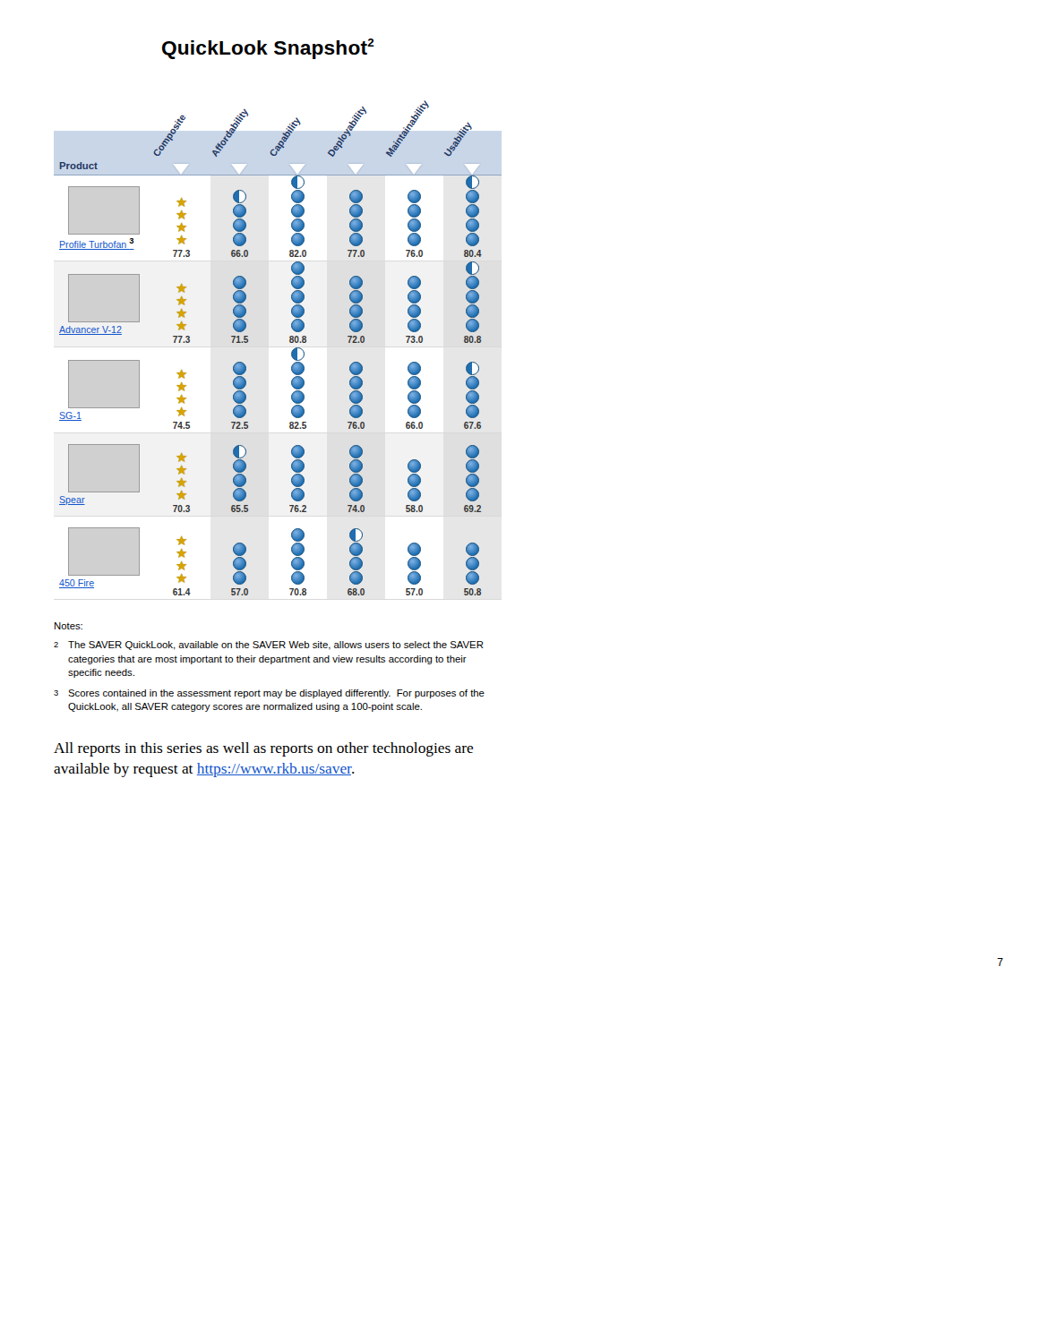QuickLook Snapshot2
Product
Composite Affordability Capability Deployability Maintainability Usability
Profile Turbofan 3
★
★
★
★
77.3
66.0
82.0
77.0
76.0
80.4
Advancer V-12
★
★
★
★
77.3
71.5
80.8
72.0
73.0
80.8
SG-1
★
★
★
★
74.5
72.5
82.5
76.0
66.0
67.6
Spear
★
★
★
★
70.3
65.5
76.2
74.0
58.0
69.2
450 Fire
★
★
★
★
61.4
57.0
70.8
68.0
57.0
50.8
Notes:
2 The SAVER QuickLook, available on the SAVER Web site, allows users to select the SAVER categories that are most important to their department and view results according to their specific needs.
3 Scores contained in the assessment report may be displayed differently. For purposes of the QuickLook, all SAVER category scores are normalized using a 100-point scale.
All reports in this series as well as reports on other technologies are available by request at https://www.rkb.us/saver.
7